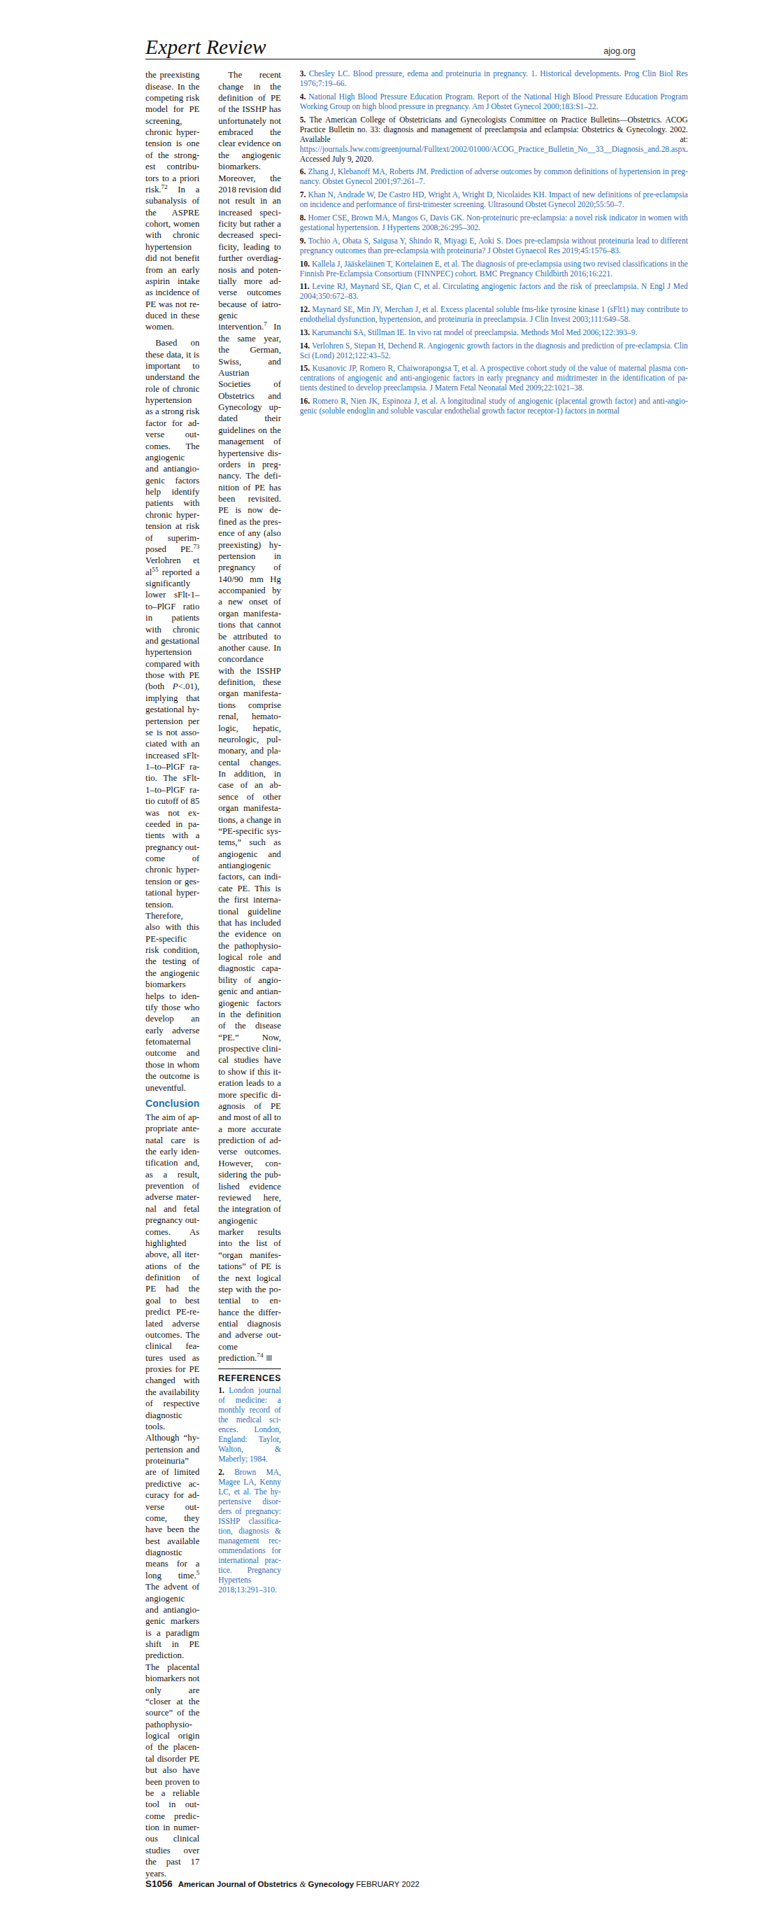Expert Review
ajog.org
the preexisting disease. In the competing risk model for PE screening, chronic hypertension is one of the strongest contributors to a priori risk.72 In a subanalysis of the ASPRE cohort, women with chronic hypertension did not benefit from an early aspirin intake as incidence of PE was not reduced in these women.
Based on these data, it is important to understand the role of chronic hypertension as a strong risk factor for adverse outcomes. The angiogenic and antiangiogenic factors help identify patients with chronic hypertension at risk of superimposed PE.73 Verlohren et al55 reported a significantly lower sFlt-1–to–PlGF ratio in patients with chronic and gestational hypertension compared with those with PE (both P<.01), implying that gestational hypertension per se is not associated with an increased sFlt-1–to–PlGF ratio. The sFlt-1–to–PlGF ratio cutoff of 85 was not exceeded in patients with a pregnancy outcome of chronic hypertension or gestational hypertension. Therefore, also with this PE-specific risk condition, the testing of the angiogenic biomarkers helps to identify those who develop an early adverse fetomaternal outcome and those in whom the outcome is uneventful.
Conclusion
The aim of appropriate antenatal care is the early identification and, as a result, prevention of adverse maternal and fetal pregnancy outcomes. As highlighted above, all iterations of the definition of PE had the goal to best predict PE-related adverse outcomes. The clinical features used as proxies for PE changed with the availability of respective diagnostic tools. Although “hypertension and proteinuria” are of limited predictive accuracy for adverse outcome, they have been the best available diagnostic means for a long time.5 The advent of angiogenic and antiangiogenic markers is a paradigm shift in PE prediction. The placental biomarkers not only are “closer at the source” of the pathophysiological origin of the placental disorder PE but also have been proven to be a reliable tool in outcome prediction in numerous clinical studies over the past 17 years.
The recent change in the definition of PE of the ISSHP has unfortunately not embraced the clear evidence on the angiogenic biomarkers. Moreover, the 2018 revision did not result in an increased specificity but rather a decreased specificity, leading to further overdiagnosis and potentially more adverse outcomes because of iatrogenic intervention.7 In the same year, the German, Swiss, and Austrian Societies of Obstetrics and Gynecology updated their guidelines on the management of hypertensive disorders in pregnancy. The definition of PE has been revisited. PE is now defined as the presence of any (also preexisting) hypertension in pregnancy of 140/90 mm Hg accompanied by a new onset of organ manifestations that cannot be attributed to another cause. In concordance with the ISSHP definition, these organ manifestations comprise renal, hematologic, hepatic, neurologic, pulmonary, and placental changes. In addition, in case of an absence of other organ manifestations, a change in “PE-specific systems,” such as angiogenic and antiangiogenic factors, can indicate PE. This is the first international guideline that has included the evidence on the pathophysiological role and diagnostic capability of angiogenic and antiangiogenic factors in the definition of the disease “PE.” Now, prospective clinical studies have to show if this iteration leads to a more specific diagnosis of PE and most of all to a more accurate prediction of adverse outcomes. However, considering the published evidence reviewed here, the integration of angiogenic marker results into the list of “organ manifestations” of PE is the next logical step with the potential to enhance the differential diagnosis and adverse outcome prediction.74
REFERENCES
1. London journal of medicine: a monthly record of the medical sciences. London, England: Taylor, Walton, & Maberly; 1984.
2. Brown MA, Magee LA, Kenny LC, et al. The hypertensive disorders of pregnancy: ISSHP classification, diagnosis & management recommendations for international practice. Pregnancy Hypertens 2018;13:291–310.
3. Chesley LC. Blood pressure, edema and proteinuria in pregnancy. 1. Historical developments. Prog Clin Biol Res 1976;7:19–66.
4. National High Blood Pressure Education Program. Report of the National High Blood Pressure Education Program Working Group on high blood pressure in pregnancy. Am J Obstet Gynecol 2000;183:S1–22.
5. The American College of Obstetricians and Gynecologists Committee on Practice Bulletins—Obstetrics. ACOG Practice Bulletin no. 33: diagnosis and management of preeclampsia and eclampsia: Obstetrics & Gynecology. 2002. Available at: https://journals.lww.com/greenjournal/Fulltext/2002/01000/ACOG_Practice_Bulletin_No__33__Diagnosis_and.28.aspx. Accessed July 9, 2020.
6. Zhang J, Klebanoff MA, Roberts JM. Prediction of adverse outcomes by common definitions of hypertension in pregnancy. Obstet Gynecol 2001;97:261–7.
7. Khan N, Andrade W, De Castro HD, Wright A, Wright D, Nicolaides KH. Impact of new definitions of pre-eclampsia on incidence and performance of first-trimester screening. Ultrasound Obstet Gynecol 2020;55:50–7.
8. Homer CSE, Brown MA, Mangos G, Davis GK. Non-proteinuric pre-eclampsia: a novel risk indicator in women with gestational hypertension. J Hypertens 2008;26:295–302.
9. Tochio A, Obata S, Saigusa Y, Shindo R, Miyagi E, Aoki S. Does pre-eclampsia without proteinuria lead to different pregnancy outcomes than pre-eclampsia with proteinuria? J Obstet Gynaecol Res 2019;45:1576–83.
10. Kallela J, Jääskeläinen T, Kortelainen E, et al. The diagnosis of pre-eclampsia using two revised classifications in the Finnish Pre-Eclampsia Consortium (FINNPEC) cohort. BMC Pregnancy Childbirth 2016;16:221.
11. Levine RJ, Maynard SE, Qian C, et al. Circulating angiogenic factors and the risk of preeclampsia. N Engl J Med 2004;350:672–83.
12. Maynard SE, Min JY, Merchan J, et al. Excess placental soluble fms-like tyrosine kinase 1 (sFlt1) may contribute to endothelial dysfunction, hypertension, and proteinuria in preeclampsia. J Clin Invest 2003;111:649–58.
13. Karumanchi SA, Stillman IE. In vivo rat model of preeclampsia. Methods Mol Med 2006;122:393–9.
14. Verlohren S, Stepan H, Dechend R. Angiogenic growth factors in the diagnosis and prediction of pre-eclampsia. Clin Sci (Lond) 2012;122:43–52.
15. Kusanovic JP, Romero R, Chaiworapongsa T, et al. A prospective cohort study of the value of maternal plasma concentrations of angiogenic and anti-angiogenic factors in early pregnancy and midtrimester in the identification of patients destined to develop preeclampsia. J Matern Fetal Neonatal Med 2009;22:1021–38.
16. Romero R, Nien JK, Espinoza J, et al. A longitudinal study of angiogenic (placental growth factor) and anti-angiogenic (soluble endoglin and soluble vascular endothelial growth factor receptor-1) factors in normal
S1056 American Journal of Obstetrics & Gynecology FEBRUARY 2022